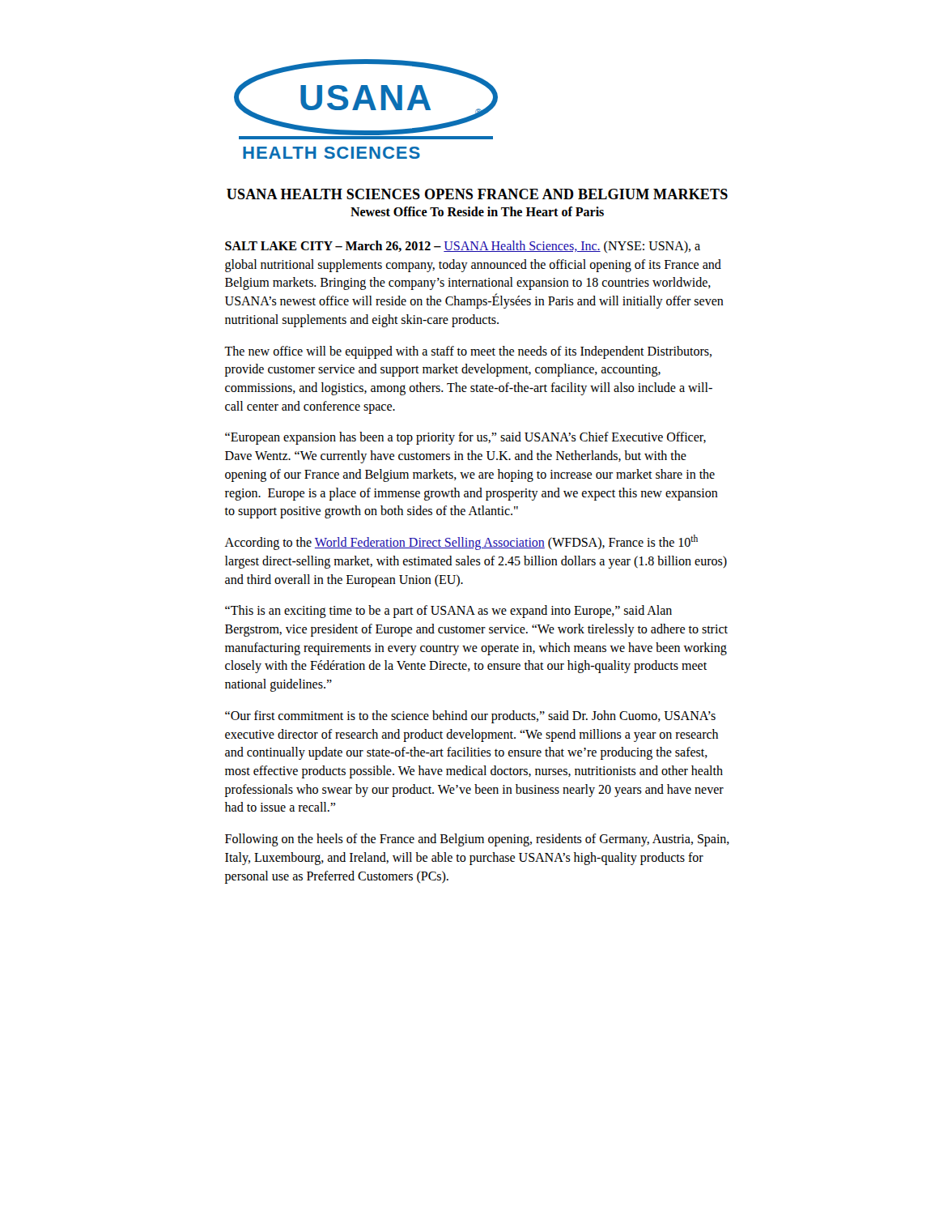USANA ® HEALTH SCIENCES
USANA HEALTH SCIENCES OPENS FRANCE AND BELGIUM MARKETS
Newest Office To Reside in The Heart of Paris
SALT LAKE CITY – March 26, 2012 – USANA Health Sciences, Inc. (NYSE: USNA), a global nutritional supplements company, today announced the official opening of its France and Belgium markets. Bringing the company’s international expansion to 18 countries worldwide, USANA’s newest office will reside on the Champs-Élysées in Paris and will initially offer seven nutritional supplements and eight skin-care products.
The new office will be equipped with a staff to meet the needs of its Independent Distributors, provide customer service and support market development, compliance, accounting, commissions, and logistics, among others. The state-of-the-art facility will also include a will-call center and conference space.
“European expansion has been a top priority for us,” said USANA’s Chief Executive Officer, Dave Wentz. “We currently have customers in the U.K. and the Netherlands, but with the opening of our France and Belgium markets, we are hoping to increase our market share in the region. Europe is a place of immense growth and prosperity and we expect this new expansion to support positive growth on both sides of the Atlantic."
According to the World Federation Direct Selling Association (WFDSA), France is the 10th largest direct-selling market, with estimated sales of 2.45 billion dollars a year (1.8 billion euros) and third overall in the European Union (EU).
“This is an exciting time to be a part of USANA as we expand into Europe,” said Alan Bergstrom, vice president of Europe and customer service. “We work tirelessly to adhere to strict manufacturing requirements in every country we operate in, which means we have been working closely with the Fédération de la Vente Directe, to ensure that our high-quality products meet national guidelines.”
“Our first commitment is to the science behind our products,” said Dr. John Cuomo, USANA’s executive director of research and product development. “We spend millions a year on research and continually update our state-of-the-art facilities to ensure that we’re producing the safest, most effective products possible. We have medical doctors, nurses, nutritionists and other health professionals who swear by our product. We’ve been in business nearly 20 years and have never had to issue a recall.”
Following on the heels of the France and Belgium opening, residents of Germany, Austria, Spain, Italy, Luxembourg, and Ireland, will be able to purchase USANA’s high-quality products for personal use as Preferred Customers (PCs).